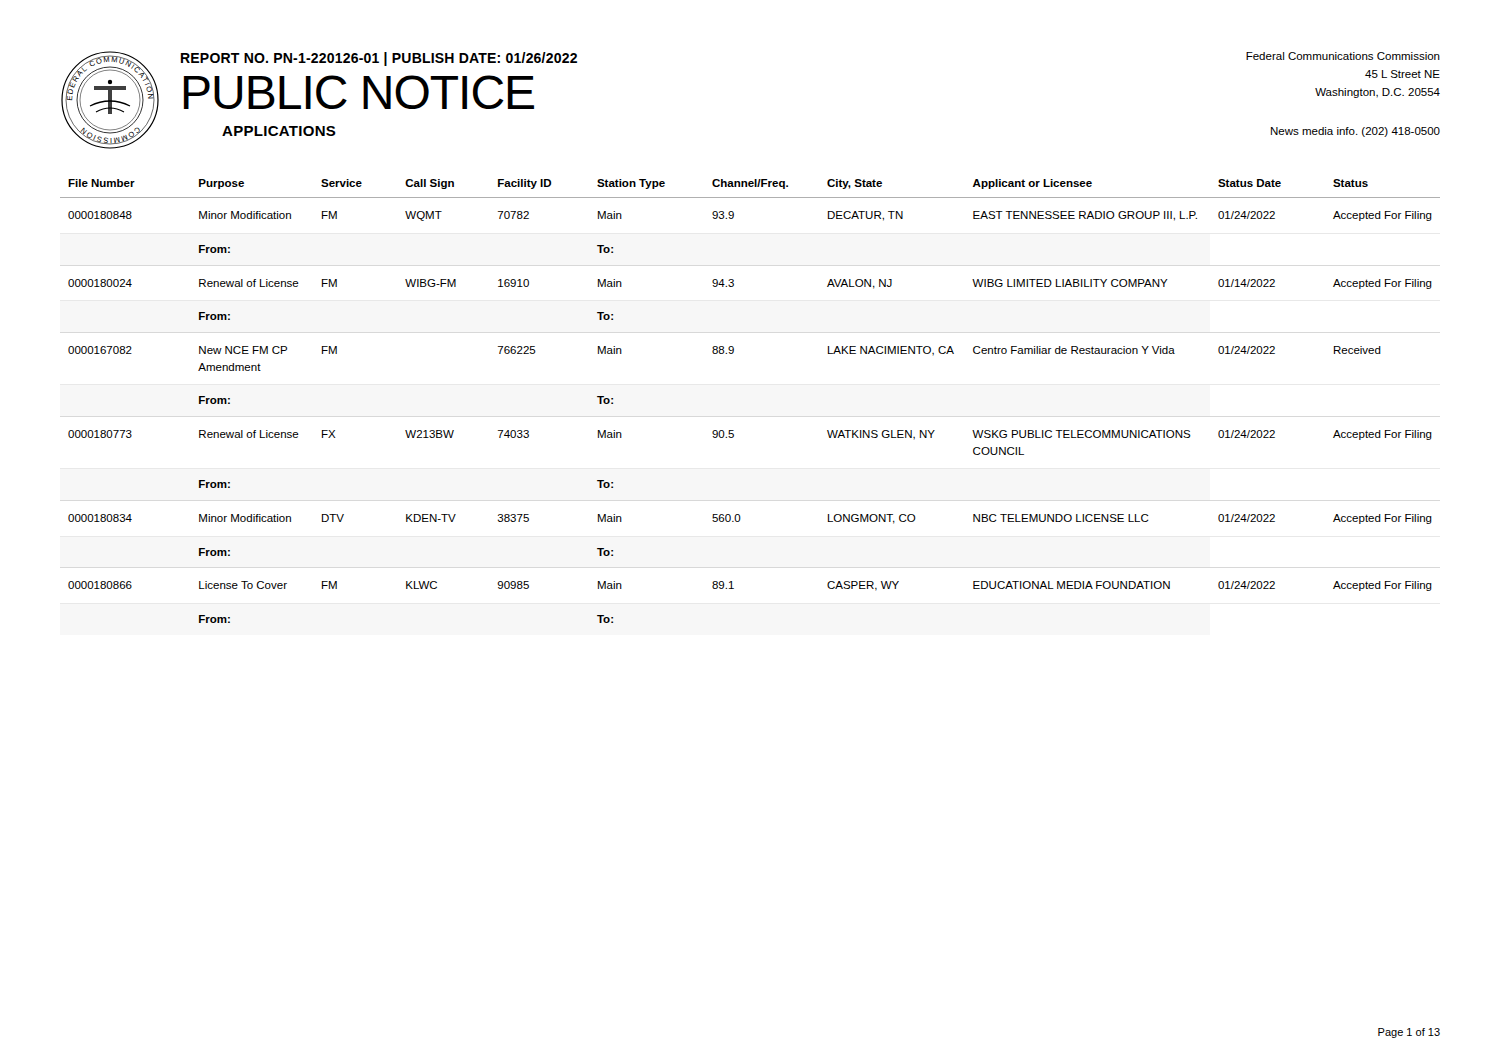FEDERAL COMMUNICATIONS COMMISSION
REPORT NO. PN-1-220126-01 | PUBLISH DATE: 01/26/2022
PUBLIC NOTICE
APPLICATIONS
Federal Communications Commission
45 L Street NE
Washington, D.C. 20554
News media info. (202) 418-0500
| File Number | Purpose | Service | Call Sign | Facility ID | Station Type | Channel/Freq. | City, State | Applicant or Licensee | Status Date | Status |
| --- | --- | --- | --- | --- | --- | --- | --- | --- | --- | --- |
| 0000180848 | Minor Modification | FM | WQMT | 70782 | Main | 93.9 | DECATUR, TN | EAST TENNESSEE RADIO GROUP III, L.P. | 01/24/2022 | Accepted For Filing |
| | From: | | | | To: | | | | | |
| 0000180024 | Renewal of License | FM | WIBG-FM | 16910 | Main | 94.3 | AVALON, NJ | WIBG LIMITED LIABILITY COMPANY | 01/14/2022 | Accepted For Filing |
| | From: | | | | To: | | | | | |
| 0000167082 | New NCE FM CP Amendment | FM | | 766225 | Main | 88.9 | LAKE NACIMIENTO, CA | Centro Familiar de Restauracion Y Vida | 01/24/2022 | Received |
| | From: | | | | To: | | | | | |
| 0000180773 | Renewal of License | FX | W213BW | 74033 | Main | 90.5 | WATKINS GLEN, NY | WSKG PUBLIC TELECOMMUNICATIONS COUNCIL | 01/24/2022 | Accepted For Filing |
| | From: | | | | To: | | | | | |
| 0000180834 | Minor Modification | DTV | KDEN-TV | 38375 | Main | 560.0 | LONGMONT, CO | NBC TELEMUNDO LICENSE LLC | 01/24/2022 | Accepted For Filing |
| | From: | | | | To: | | | | | |
| 0000180866 | License To Cover | FM | KLWC | 90985 | Main | 89.1 | CASPER, WY | EDUCATIONAL MEDIA FOUNDATION | 01/24/2022 | Accepted For Filing |
| | From: | | | | To: | | | | | |
Page 1 of 13